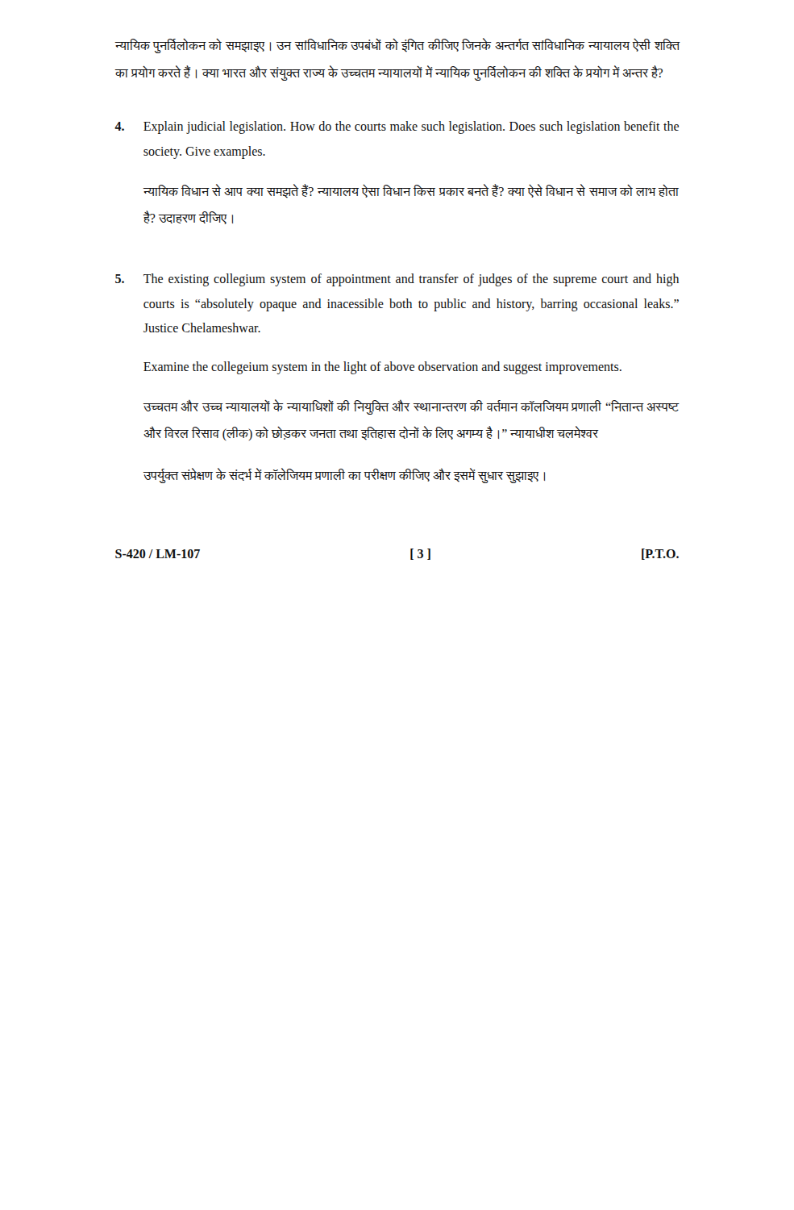न्यायिक पुनर्विलोकन को समझाइए। उन सांविधानिक उपबंधों को इंगित कीजिए जिनके अन्तर्गत सांविधानिक न्यायालय ऐसी शक्ति का प्रयोग करते हैं। क्या भारत और संयुक्त राज्य के उच्चतम न्यायालयों में न्यायिक पुनर्विलोकन की शक्ति के प्रयोग में अन्तर है?
4.
Explain judicial legislation. How do the courts make such legislation. Does such legislation benefit the society. Give examples.
न्यायिक विधान से आप क्या समझते हैं? न्यायालय ऐसा विधान किस प्रकार बनते हैं? क्या ऐसे विधान से समाज को लाभ होता है? उदाहरण दीजिए।
5.
The existing collegium system of appointment and transfer of judges of the supreme court and high courts is “absolutely opaque and inacessible both to public and history, barring occasional leaks.” Justice Chelameshwar.
Examine the collegeium system in the light of above observation and suggest improvements.
उच्चतम और उच्च न्यायालयों के न्यायाधिशों की नियुक्ति और स्थानान्तरण की वर्तमान कॉलजियम प्रणाली “नितान्त अस्पष्ट और विरल रिसाव (लीक) को छोड़कर जनता तथा इतिहास दोनों के लिए अगम्य है।” न्यायाधीश चलमेश्वर
उपर्युक्त संप्रेक्षण के संदर्भ में कॉलेजियम प्रणाली का परीक्षण कीजिए और इसमें सुधार सुझाइए।
S-420 / LM-107 [ 3 ] [P.T.O.